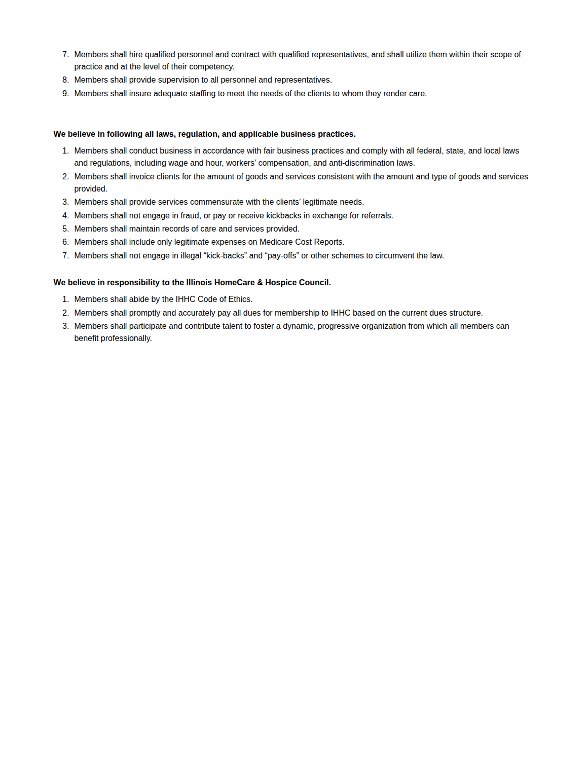Members shall hire qualified personnel and contract with qualified representatives, and shall utilize them within their scope of practice and at the level of their competency.
Members shall provide supervision to all personnel and representatives.
Members shall insure adequate staffing to meet the needs of the clients to whom they render care.
We believe in following all laws, regulation, and applicable business practices.
Members shall conduct business in accordance with fair business practices and comply with all federal, state, and local laws and regulations, including wage and hour, workers’ compensation, and anti-discrimination laws.
Members shall invoice clients for the amount of goods and services consistent with the amount and type of goods and services provided.
Members shall provide services commensurate with the clients’ legitimate needs.
Members shall not engage in fraud, or pay or receive kickbacks in exchange for referrals.
Members shall maintain records of care and services provided.
Members shall include only legitimate expenses on Medicare Cost Reports.
Members shall not engage in illegal “kick-backs” and “pay-offs” or other schemes to circumvent the law.
We believe in responsibility to the Illinois HomeCare & Hospice Council.
Members shall abide by the IHHC Code of Ethics.
Members shall promptly and accurately pay all dues for membership to IHHC based on the current dues structure.
Members shall participate and contribute talent to foster a dynamic, progressive organization from which all members can benefit professionally.